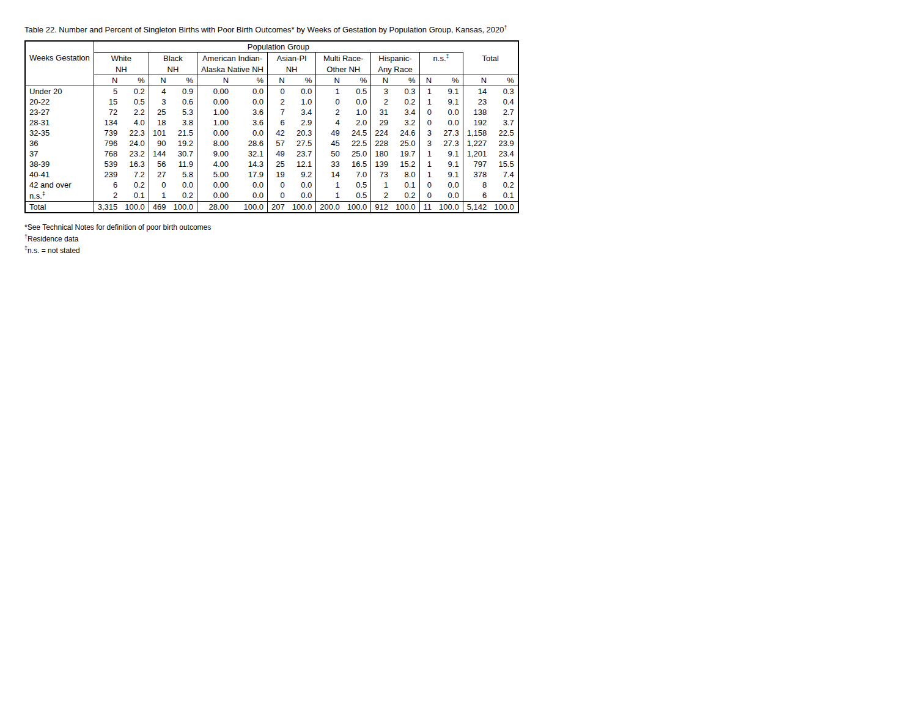Table 22. Number and Percent of Singleton Births with Poor Birth Outcomes* by Weeks of Gestation by Population Group, Kansas, 2020†
| | Population Group |
| --- | --- |
| Weeks Gestation | White | Black | American Indian- | Asian-PI | Multi Race- | Hispanic- | n.s. ‡ | Total |
| NH | NH | Alaska Native NH | NH | Other NH | Any Race | | |
| | N | % | N | % | N | % | N | % | N | % | N | % | N | % | N | % |
| Under 20 | 5 | 0.2 | 4 | 0.9 | 0.00 | 0.0 | 0 | 0.0 | 1 | 0.5 | 3 | 0.3 | 1 | 9.1 | 14 | 0.3 |
| 20-22 | 15 | 0.5 | 3 | 0.6 | 0.00 | 0.0 | 2 | 1.0 | 0 | 0.0 | 2 | 0.2 | 1 | 9.1 | 23 | 0.4 |
| 23-27 | 72 | 2.2 | 25 | 5.3 | 1.00 | 3.6 | 7 | 3.4 | 2 | 1.0 | 31 | 3.4 | 0 | 0.0 | 138 | 2.7 |
| 28-31 | 134 | 4.0 | 18 | 3.8 | 1.00 | 3.6 | 6 | 2.9 | 4 | 2.0 | 29 | 3.2 | 0 | 0.0 | 192 | 3.7 |
| 32-35 | 739 | 22.3 | 101 | 21.5 | 0.00 | 0.0 | 42 | 20.3 | 49 | 24.5 | 224 | 24.6 | 3 | 27.3 | 1,158 | 22.5 |
| 36 | 796 | 24.0 | 90 | 19.2 | 8.00 | 28.6 | 57 | 27.5 | 45 | 22.5 | 228 | 25.0 | 3 | 27.3 | 1,227 | 23.9 |
| 37 | 768 | 23.2 | 144 | 30.7 | 9.00 | 32.1 | 49 | 23.7 | 50 | 25.0 | 180 | 19.7 | 1 | 9.1 | 1,201 | 23.4 |
| 38-39 | 539 | 16.3 | 56 | 11.9 | 4.00 | 14.3 | 25 | 12.1 | 33 | 16.5 | 139 | 15.2 | 1 | 9.1 | 797 | 15.5 |
| 40-41 | 239 | 7.2 | 27 | 5.8 | 5.00 | 17.9 | 19 | 9.2 | 14 | 7.0 | 73 | 8.0 | 1 | 9.1 | 378 | 7.4 |
| 42 and over | 6 | 0.2 | 0 | 0.0 | 0.00 | 0.0 | 0 | 0.0 | 1 | 0.5 | 1 | 0.1 | 0 | 0.0 | 8 | 0.2 |
| n.s. ‡ | 2 | 0.1 | 1 | 0.2 | 0.00 | 0.0 | 0 | 0.0 | 1 | 0.5 | 2 | 0.2 | 0 | 0.0 | 6 | 0.1 |
| Total | 3,315 | 100.0 | 469 | 100.0 | 28.00 | 100.0 | 207 | 100.0 | 200.0 | 100.0 | 912 | 100.0 | 11 | 100.0 | 5,142 | 100.0 |
*See Technical Notes for definition of poor birth outcomes
†Residence data
‡n.s. = not stated